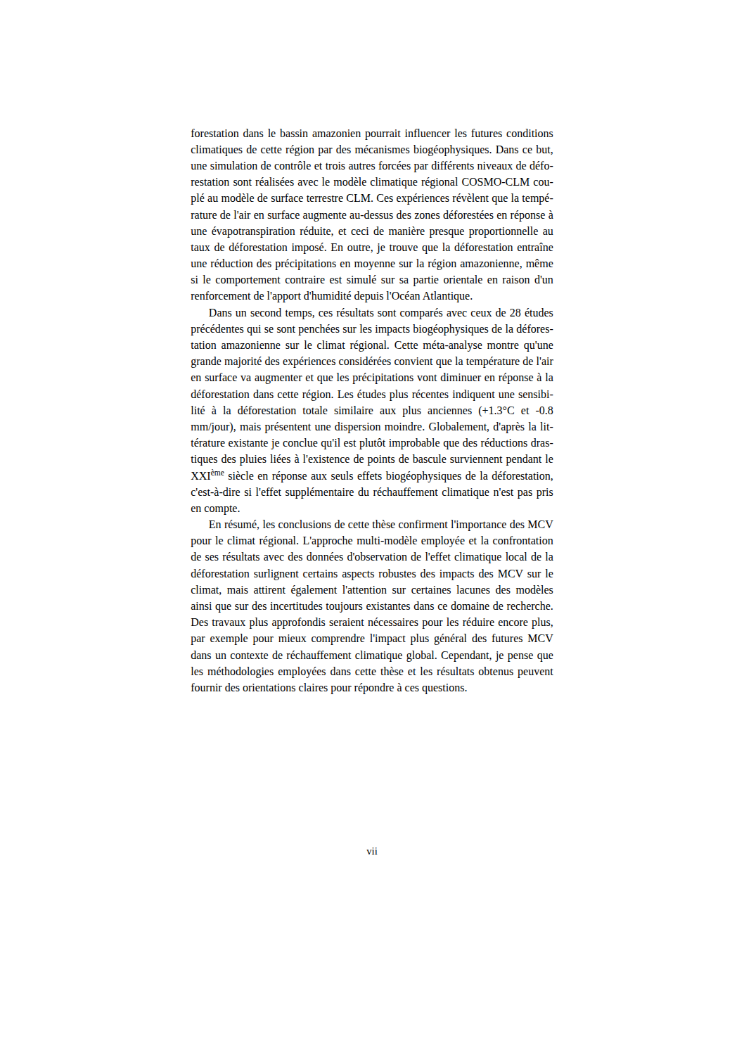forestation dans le bassin amazonien pourrait influencer les futures conditions climatiques de cette région par des mécanismes biogéophysiques. Dans ce but, une simulation de contrôle et trois autres forcées par différents niveaux de déforestation sont réalisées avec le modèle climatique régional COSMO-CLM couplé au modèle de surface terrestre CLM. Ces expériences révèlent que la température de l'air en surface augmente au-dessus des zones déforestées en réponse à une évapotranspiration réduite, et ceci de manière presque proportionnelle au taux de déforestation imposé. En outre, je trouve que la déforestation entraîne une réduction des précipitations en moyenne sur la région amazonienne, même si le comportement contraire est simulé sur sa partie orientale en raison d'un renforcement de l'apport d'humidité depuis l'Océan Atlantique.
Dans un second temps, ces résultats sont comparés avec ceux de 28 études précédentes qui se sont penchées sur les impacts biogéophysiques de la déforestation amazonienne sur le climat régional. Cette méta-analyse montre qu'une grande majorité des expériences considérées convient que la température de l'air en surface va augmenter et que les précipitations vont diminuer en réponse à la déforestation dans cette région. Les études plus récentes indiquent une sensibilité à la déforestation totale similaire aux plus anciennes (+1.3°C et -0.8 mm/jour), mais présentent une dispersion moindre. Globalement, d'après la littérature existante je conclue qu'il est plutôt improbable que des réductions drastiques des pluies liées à l'existence de points de bascule surviennent pendant le XXIème siècle en réponse aux seuls effets biogéophysiques de la déforestation, c'est-à-dire si l'effet supplémentaire du réchauffement climatique n'est pas pris en compte.
En résumé, les conclusions de cette thèse confirment l'importance des MCV pour le climat régional. L'approche multi-modèle employée et la confrontation de ses résultats avec des données d'observation de l'effet climatique local de la déforestation surlignent certains aspects robustes des impacts des MCV sur le climat, mais attirent également l'attention sur certaines lacunes des modèles ainsi que sur des incertitudes toujours existantes dans ce domaine de recherche. Des travaux plus approfondis seraient nécessaires pour les réduire encore plus, par exemple pour mieux comprendre l'impact plus général des futures MCV dans un contexte de réchauffement climatique global. Cependant, je pense que les méthodologies employées dans cette thèse et les résultats obtenus peuvent fournir des orientations claires pour répondre à ces questions.
vii